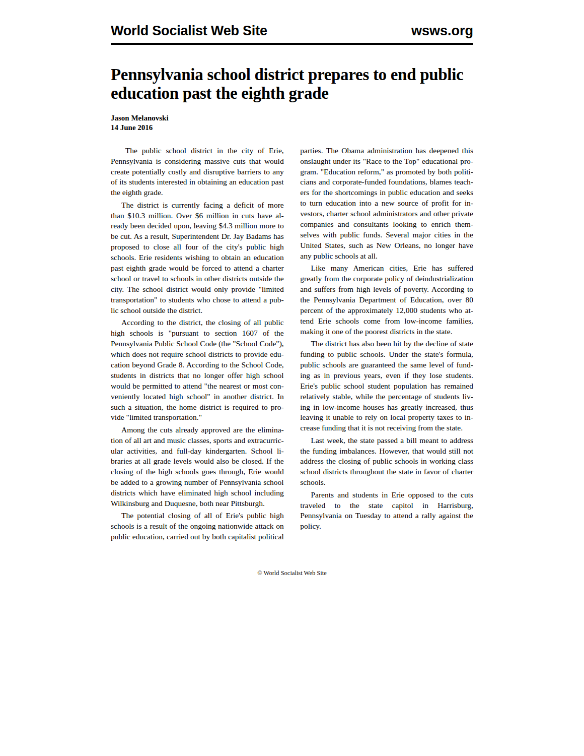World Socialist Web Site
wsws.org
Pennsylvania school district prepares to end public education past the eighth grade
Jason Melanovski 14 June 2016
The public school district in the city of Erie, Pennsylvania is considering massive cuts that would create potentially costly and disruptive barriers to any of its students interested in obtaining an education past the eighth grade.
The district is currently facing a deficit of more than $10.3 million. Over $6 million in cuts have already been decided upon, leaving $4.3 million more to be cut. As a result, Superintendent Dr. Jay Badams has proposed to close all four of the city's public high schools. Erie residents wishing to obtain an education past eighth grade would be forced to attend a charter school or travel to schools in other districts outside the city. The school district would only provide "limited transportation" to students who chose to attend a public school outside the district.
According to the district, the closing of all public high schools is "pursuant to section 1607 of the Pennsylvania Public School Code (the "School Code"), which does not require school districts to provide education beyond Grade 8. According to the School Code, students in districts that no longer offer high school would be permitted to attend "the nearest or most conveniently located high school" in another district. In such a situation, the home district is required to provide "limited transportation."
Among the cuts already approved are the elimination of all art and music classes, sports and extracurricular activities, and full-day kindergarten. School libraries at all grade levels would also be closed. If the closing of the high schools goes through, Erie would be added to a growing number of Pennsylvania school districts which have eliminated high school including Wilkinsburg and Duquesne, both near Pittsburgh.
The potential closing of all of Erie's public high schools is a result of the ongoing nationwide attack on public education, carried out by both capitalist political parties. The Obama administration has deepened this onslaught under its "Race to the Top" educational program. "Education reform," as promoted by both politicians and corporate-funded foundations, blames teachers for the shortcomings in public education and seeks to turn education into a new source of profit for investors, charter school administrators and other private companies and consultants looking to enrich themselves with public funds. Several major cities in the United States, such as New Orleans, no longer have any public schools at all.
Like many American cities, Erie has suffered greatly from the corporate policy of deindustrialization and suffers from high levels of poverty. According to the Pennsylvania Department of Education, over 80 percent of the approximately 12,000 students who attend Erie schools come from low-income families, making it one of the poorest districts in the state.
The district has also been hit by the decline of state funding to public schools. Under the state's formula, public schools are guaranteed the same level of funding as in previous years, even if they lose students. Erie's public school student population has remained relatively stable, while the percentage of students living in low-income houses has greatly increased, thus leaving it unable to rely on local property taxes to increase funding that it is not receiving from the state.
Last week, the state passed a bill meant to address the funding imbalances. However, that would still not address the closing of public schools in working class school districts throughout the state in favor of charter schools.
Parents and students in Erie opposed to the cuts traveled to the state capitol in Harrisburg, Pennsylvania on Tuesday to attend a rally against the policy.
© World Socialist Web Site